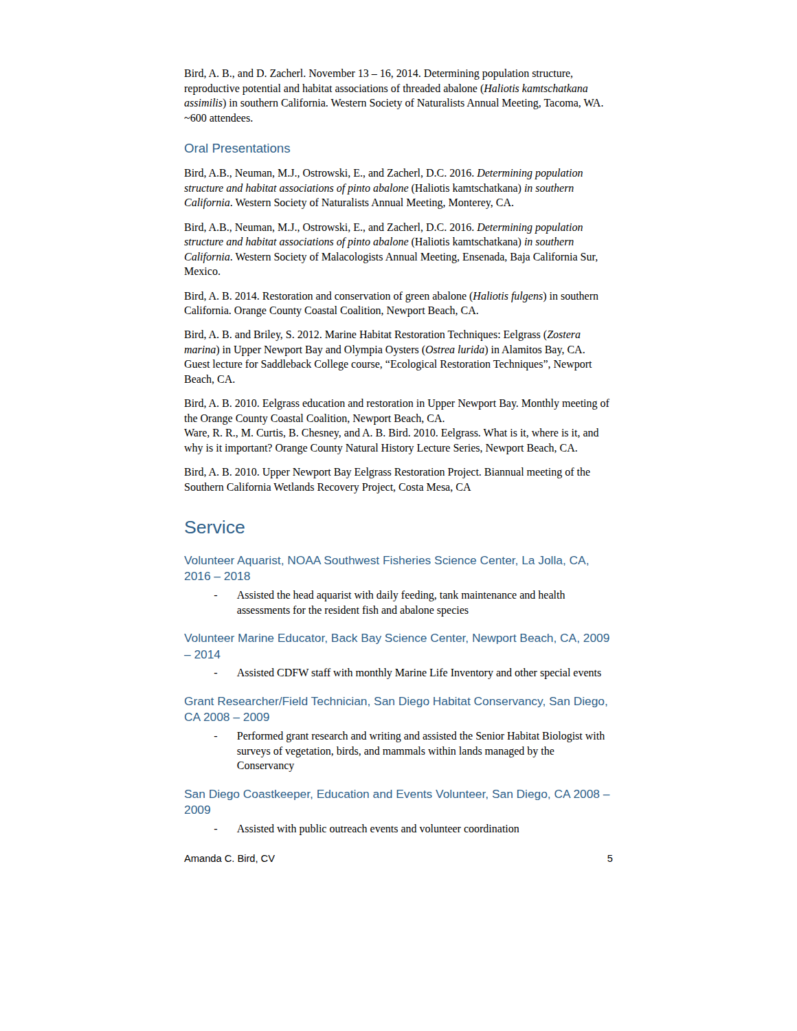Bird, A. B., and D. Zacherl. November 13 – 16, 2014. Determining population structure, reproductive potential and habitat associations of threaded abalone (Haliotis kamtschatkana assimilis) in southern California. Western Society of Naturalists Annual Meeting, Tacoma, WA. ~600 attendees.
Oral Presentations
Bird, A.B., Neuman, M.J., Ostrowski, E., and Zacherl, D.C. 2016. Determining population structure and habitat associations of pinto abalone (Haliotis kamtschatkana) in southern California. Western Society of Naturalists Annual Meeting, Monterey, CA.
Bird, A.B., Neuman, M.J., Ostrowski, E., and Zacherl, D.C. 2016. Determining population structure and habitat associations of pinto abalone (Haliotis kamtschatkana) in southern California. Western Society of Malacologists Annual Meeting, Ensenada, Baja California Sur, Mexico.
Bird, A. B. 2014. Restoration and conservation of green abalone (Haliotis fulgens) in southern California. Orange County Coastal Coalition, Newport Beach, CA.
Bird, A. B. and Briley, S. 2012. Marine Habitat Restoration Techniques: Eelgrass (Zostera marina) in Upper Newport Bay and Olympia Oysters (Ostrea lurida) in Alamitos Bay, CA. Guest lecture for Saddleback College course, “Ecological Restoration Techniques”, Newport Beach, CA.
Bird, A. B. 2010. Eelgrass education and restoration in Upper Newport Bay. Monthly meeting of the Orange County Coastal Coalition, Newport Beach, CA.
Ware, R. R., M. Curtis, B. Chesney, and A. B. Bird. 2010. Eelgrass. What is it, where is it, and why is it important? Orange County Natural History Lecture Series, Newport Beach, CA.
Bird, A. B. 2010. Upper Newport Bay Eelgrass Restoration Project. Biannual meeting of the Southern California Wetlands Recovery Project, Costa Mesa, CA
Service
Volunteer Aquarist, NOAA Southwest Fisheries Science Center, La Jolla, CA, 2016 – 2018
Assisted the head aquarist with daily feeding, tank maintenance and health assessments for the resident fish and abalone species
Volunteer Marine Educator, Back Bay Science Center, Newport Beach, CA, 2009 – 2014
Assisted CDFW staff with monthly Marine Life Inventory and other special events
Grant Researcher/Field Technician, San Diego Habitat Conservancy, San Diego, CA 2008 – 2009
Performed grant research and writing and assisted the Senior Habitat Biologist with surveys of vegetation, birds, and mammals within lands managed by the Conservancy
San Diego Coastkeeper, Education and Events Volunteer, San Diego, CA 2008 – 2009
Assisted with public outreach events and volunteer coordination
Amanda C. Bird, CV 5